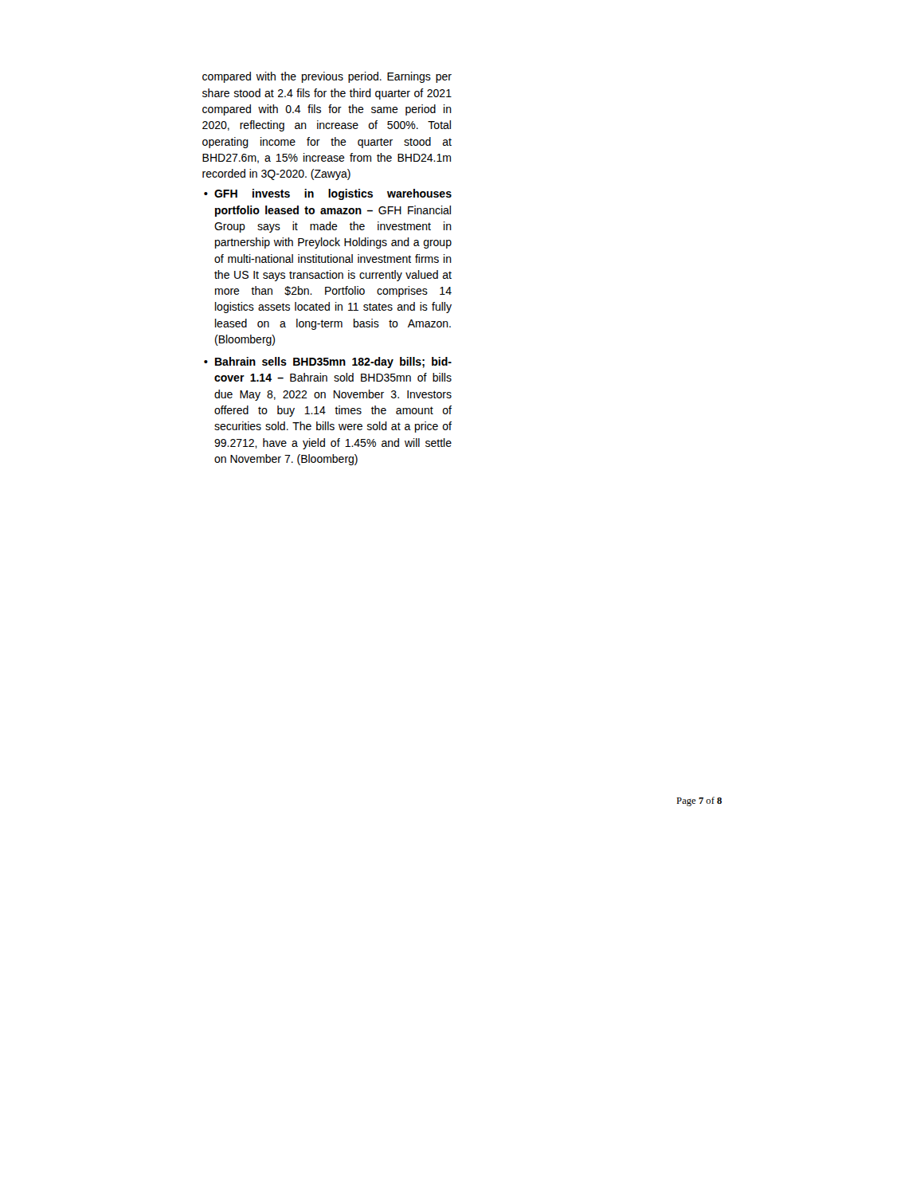compared with the previous period. Earnings per share stood at 2.4 fils for the third quarter of 2021 compared with 0.4 fils for the same period in 2020, reflecting an increase of 500%. Total operating income for the quarter stood at BHD27.6m, a 15% increase from the BHD24.1m recorded in 3Q-2020. (Zawya)
GFH invests in logistics warehouses portfolio leased to amazon – GFH Financial Group says it made the investment in partnership with Preylock Holdings and a group of multi-national institutional investment firms in the US It says transaction is currently valued at more than $2bn. Portfolio comprises 14 logistics assets located in 11 states and is fully leased on a long-term basis to Amazon. (Bloomberg)
Bahrain sells BHD35mn 182-day bills; bid-cover 1.14 – Bahrain sold BHD35mn of bills due May 8, 2022 on November 3. Investors offered to buy 1.14 times the amount of securities sold. The bills were sold at a price of 99.2712, have a yield of 1.45% and will settle on November 7. (Bloomberg)
Page 7 of 8